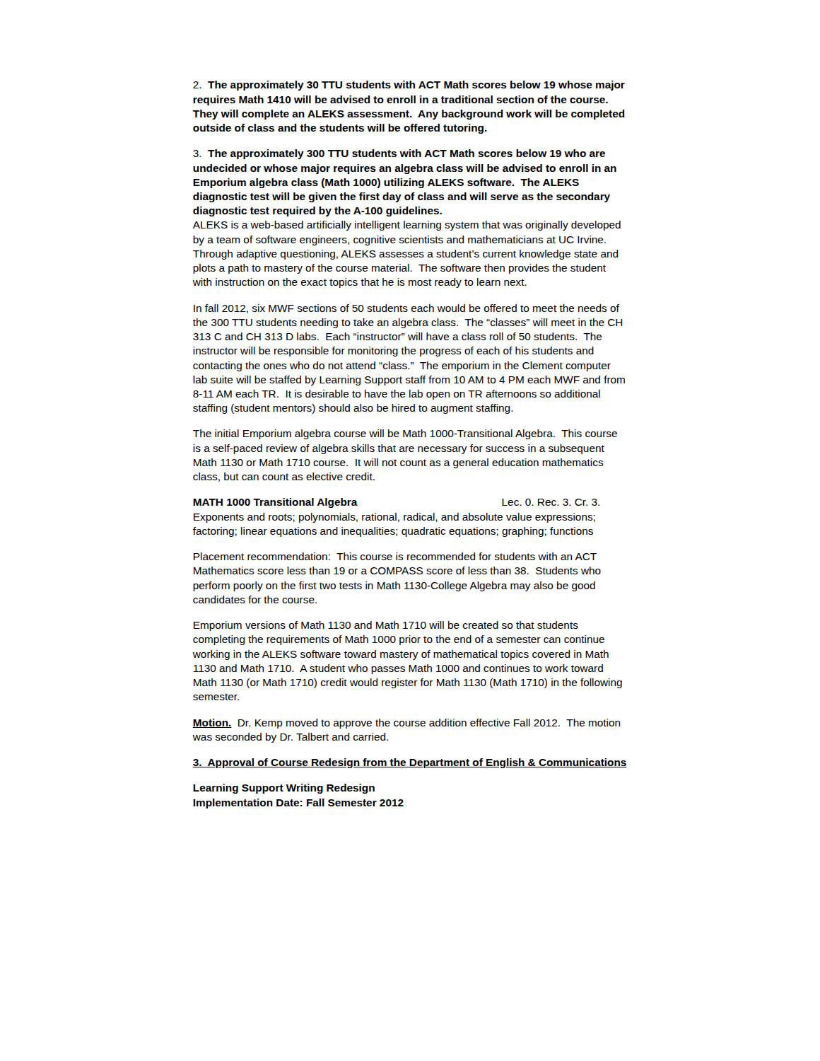2. The approximately 30 TTU students with ACT Math scores below 19 whose major requires Math 1410 will be advised to enroll in a traditional section of the course. They will complete an ALEKS assessment. Any background work will be completed outside of class and the students will be offered tutoring.
3. The approximately 300 TTU students with ACT Math scores below 19 who are undecided or whose major requires an algebra class will be advised to enroll in an Emporium algebra class (Math 1000) utilizing ALEKS software. The ALEKS diagnostic test will be given the first day of class and will serve as the secondary diagnostic test required by the A-100 guidelines.
ALEKS is a web-based artificially intelligent learning system that was originally developed by a team of software engineers, cognitive scientists and mathematicians at UC Irvine. Through adaptive questioning, ALEKS assesses a student’s current knowledge state and plots a path to mastery of the course material. The software then provides the student with instruction on the exact topics that he is most ready to learn next.
In fall 2012, six MWF sections of 50 students each would be offered to meet the needs of the 300 TTU students needing to take an algebra class. The “classes” will meet in the CH 313 C and CH 313 D labs. Each “instructor” will have a class roll of 50 students. The instructor will be responsible for monitoring the progress of each of his students and contacting the ones who do not attend “class.” The emporium in the Clement computer lab suite will be staffed by Learning Support staff from 10 AM to 4 PM each MWF and from 8-11 AM each TR. It is desirable to have the lab open on TR afternoons so additional staffing (student mentors) should also be hired to augment staffing.
The initial Emporium algebra course will be Math 1000-Transitional Algebra. This course is a self-paced review of algebra skills that are necessary for success in a subsequent Math 1130 or Math 1710 course. It will not count as a general education mathematics class, but can count as elective credit.
MATH 1000 Transitional Algebra Lec. 0. Rec. 3. Cr. 3.
Exponents and roots; polynomials, rational, radical, and absolute value expressions; factoring; linear equations and inequalities; quadratic equations; graphing; functions
Placement recommendation: This course is recommended for students with an ACT Mathematics score less than 19 or a COMPASS score of less than 38. Students who perform poorly on the first two tests in Math 1130-College Algebra may also be good candidates for the course.
Emporium versions of Math 1130 and Math 1710 will be created so that students completing the requirements of Math 1000 prior to the end of a semester can continue working in the ALEKS software toward mastery of mathematical topics covered in Math 1130 and Math 1710. A student who passes Math 1000 and continues to work toward Math 1130 (or Math 1710) credit would register for Math 1130 (Math 1710) in the following semester.
Motion. Dr. Kemp moved to approve the course addition effective Fall 2012. The motion was seconded by Dr. Talbert and carried.
3. Approval of Course Redesign from the Department of English & Communications
Learning Support Writing Redesign
Implementation Date: Fall Semester 2012